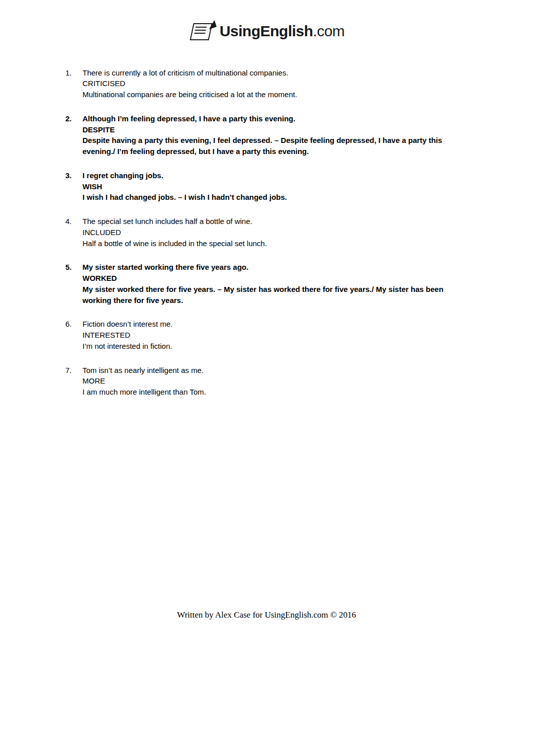Using English.com
There is currently a lot of criticism of multinational companies. CRITICISED Multinational companies are being criticised a lot at the moment.
Although I’m feeling depressed, I have a party this evening. DESPITE Despite having a party this evening, I feel depressed. – Despite feeling depressed, I have a party this evening./ I’m feeling depressed, but I have a party this evening.
I regret changing jobs. WISH I wish I had changed jobs. – I wish I hadn’t changed jobs.
The special set lunch includes half a bottle of wine. INCLUDED Half a bottle of wine is included in the special set lunch.
My sister started working there five years ago. WORKED My sister worked there for five years. – My sister has worked there for five years./ My sister has been working there for five years.
Fiction doesn’t interest me. INTERESTED I’m not interested in fiction.
Tom isn’t as nearly intelligent as me. MORE I am much more intelligent than Tom.
Written by Alex Case for UsingEnglish.com © 2016